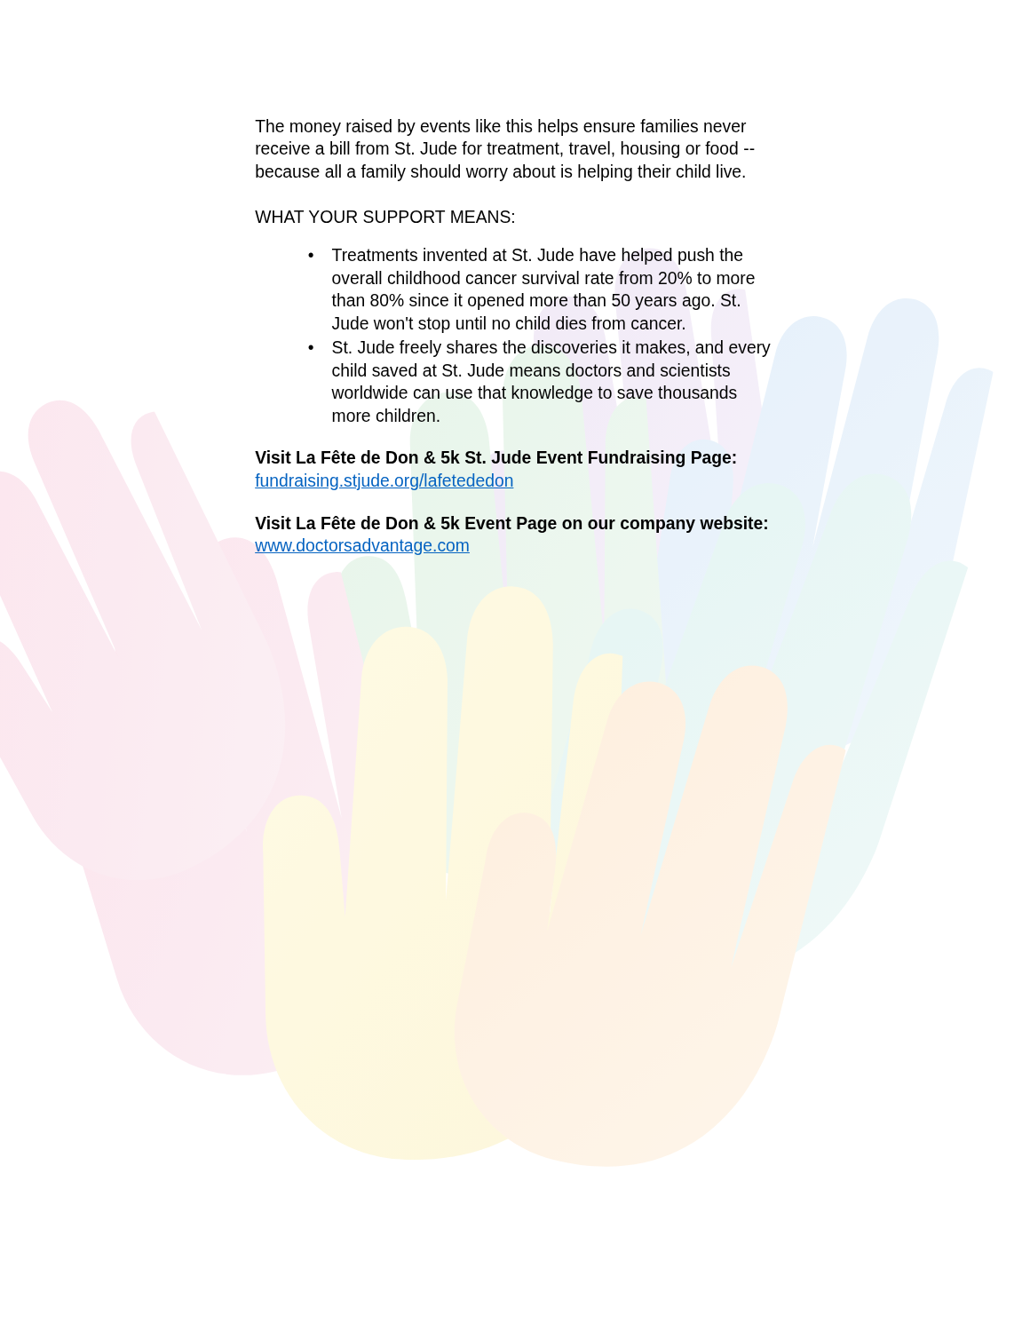The money raised by events like this helps ensure families never receive a bill from St. Jude for treatment, travel, housing or food -- because all a family should worry about is helping their child live.
WHAT YOUR SUPPORT MEANS:
Treatments invented at St. Jude have helped push the overall childhood cancer survival rate from 20% to more than 80% since it opened more than 50 years ago. St. Jude won't stop until no child dies from cancer.
St. Jude freely shares the discoveries it makes, and every child saved at St. Jude means doctors and scientists worldwide can use that knowledge to save thousands more children.
Visit La Fête de Don & 5k St. Jude Event Fundraising Page: fundraising.stjude.org/lafetededon
Visit La Fête de Don & 5k Event Page on our company website: www.doctorsadvantage.com